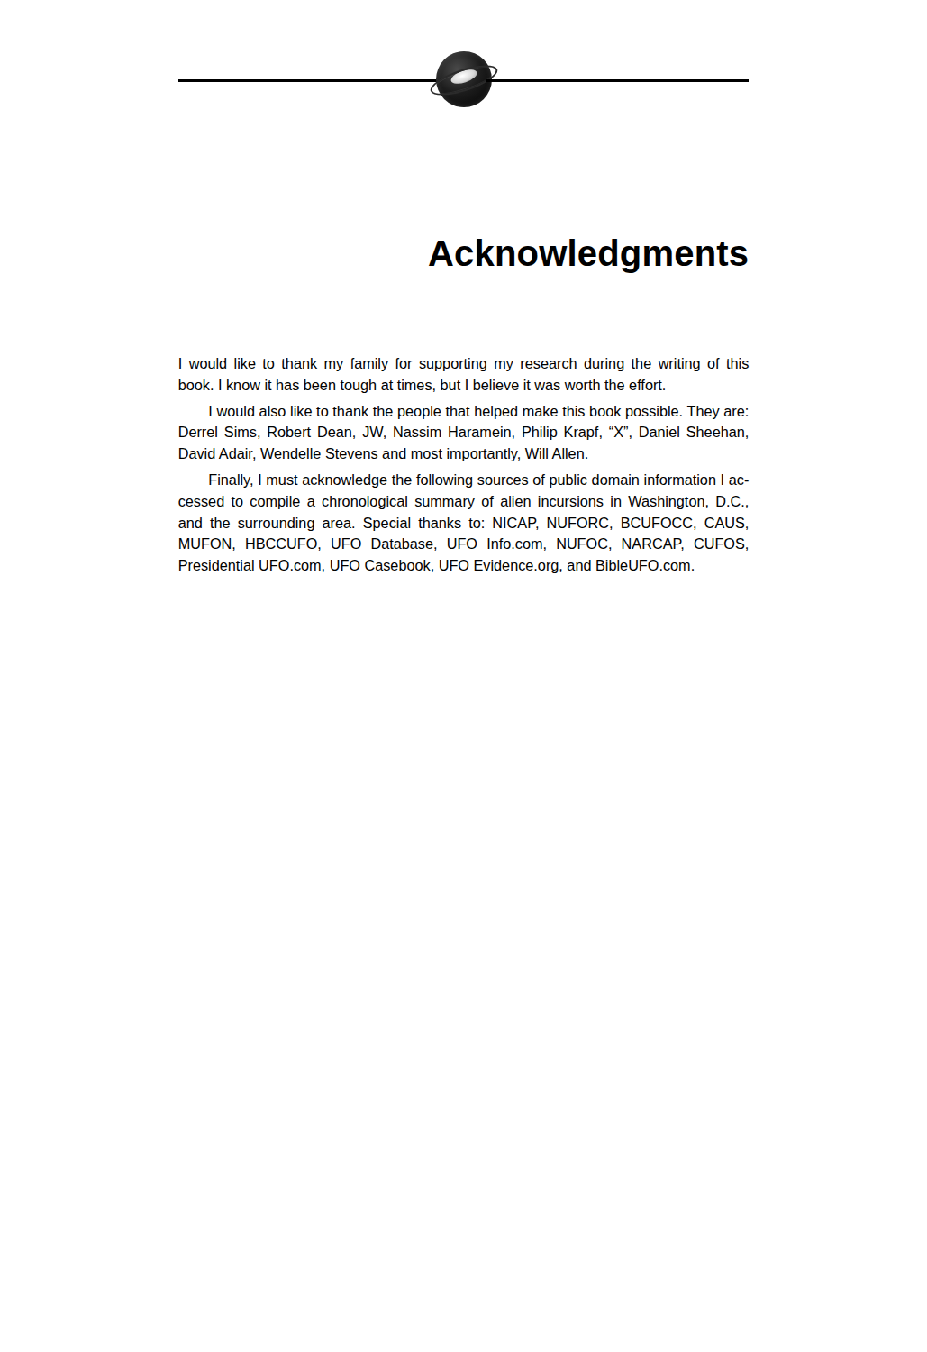Acknowledgments
I would like to thank my family for supporting my research during the writing of this book. I know it has been tough at times, but I believe it was worth the effort.
I would also like to thank the people that helped make this book possible. They are: Derrel Sims, Robert Dean, JW, Nassim Haramein, Philip Krapf, “X”, Daniel Sheehan, David Adair, Wendelle Stevens and most importantly, Will Allen.
Finally, I must acknowledge the following sources of public domain information I accessed to compile a chronological summary of alien incursions in Washington, D.C., and the surrounding area. Special thanks to: NICAP, NUFORC, BCUFOCC, CAUS, MUFON, HBCCUFO, UFO Database, UFO Info.com, NUFOC, NARCAP, CUFOS, Presidential UFO.com, UFO Casebook, UFO Evidence.org, and BibleUFO.com.